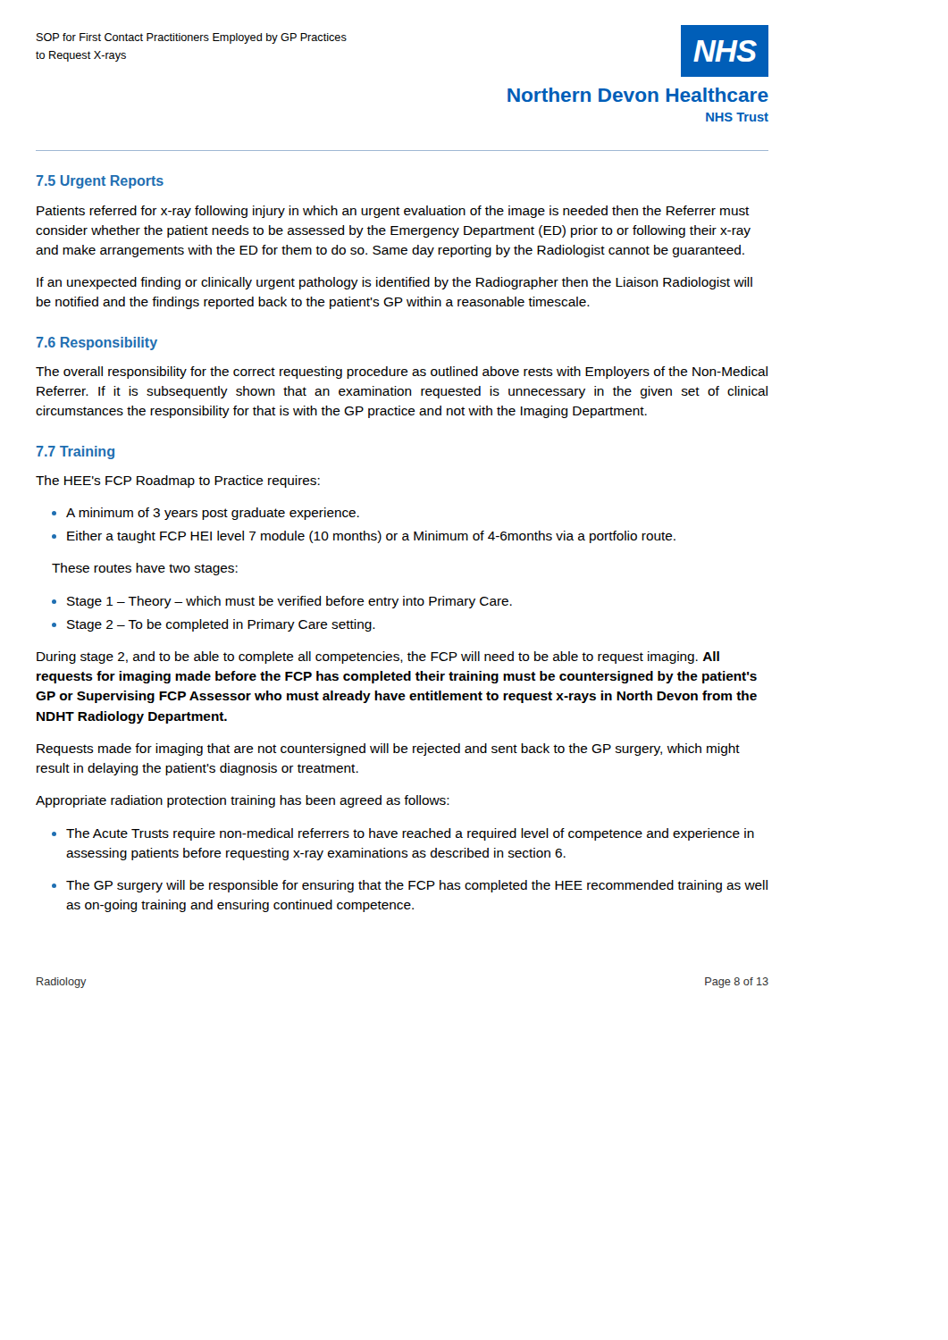SOP for First Contact Practitioners Employed by GP Practices
to Request X-rays
NHS
Northern Devon Healthcare
NHS Trust
7.5 Urgent Reports
Patients referred for x-ray following injury in which an urgent evaluation of the image is needed then the Referrer must consider whether the patient needs to be assessed by the Emergency Department (ED) prior to or following their x-ray and make arrangements with the ED for them to do so. Same day reporting by the Radiologist cannot be guaranteed.
If an unexpected finding or clinically urgent pathology is identified by the Radiographer then the Liaison Radiologist will be notified and the findings reported back to the patient's GP within a reasonable timescale.
7.6 Responsibility
The overall responsibility for the correct requesting procedure as outlined above rests with Employers of the Non-Medical Referrer. If it is subsequently shown that an examination requested is unnecessary in the given set of clinical circumstances the responsibility for that is with the GP practice and not with the Imaging Department.
7.7 Training
The HEE's FCP Roadmap to Practice requires:
A minimum of 3 years post graduate experience.
Either a taught FCP HEI level 7 module (10 months) or a Minimum of 4-6months via a portfolio route.
These routes have two stages:
Stage 1 – Theory – which must be verified before entry into Primary Care.
Stage 2 – To be completed in Primary Care setting.
During stage 2, and to be able to complete all competencies, the FCP will need to be able to request imaging. All requests for imaging made before the FCP has completed their training must be countersigned by the patient's GP or Supervising FCP Assessor who must already have entitlement to request x-rays in North Devon from the NDHT Radiology Department.
Requests made for imaging that are not countersigned will be rejected and sent back to the GP surgery, which might result in delaying the patient's diagnosis or treatment.
Appropriate radiation protection training has been agreed as follows:
The Acute Trusts require non-medical referrers to have reached a required level of competence and experience in assessing patients before requesting x-ray examinations as described in section 6.
The GP surgery will be responsible for ensuring that the FCP has completed the HEE recommended training as well as on-going training and ensuring continued competence.
Radiology Page 8 of 13